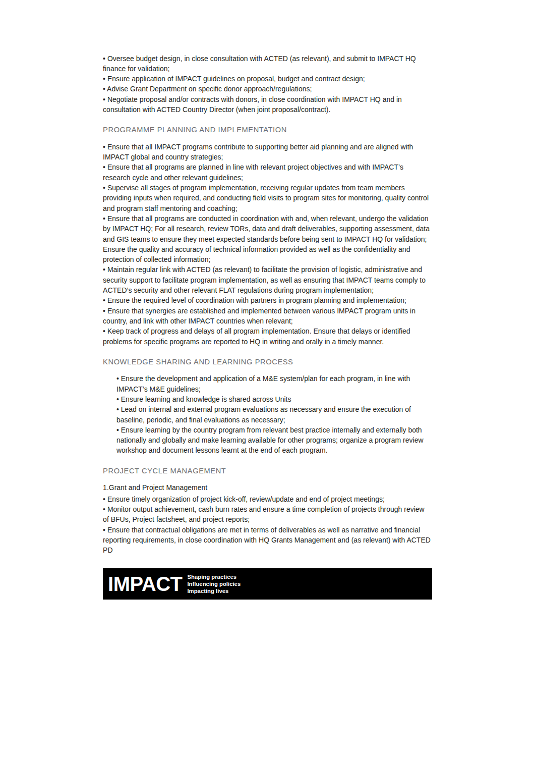• Oversee budget design, in close consultation with ACTED (as relevant), and submit to IMPACT HQ finance for validation;
• Ensure application of IMPACT guidelines on proposal, budget and contract design;
• Advise Grant Department on specific donor approach/regulations;
• Negotiate proposal and/or contracts with donors, in close coordination with IMPACT HQ and in consultation with ACTED Country Director (when joint proposal/contract).
Programme planning and implementation
• Ensure that all IMPACT programs contribute to supporting better aid planning and are aligned with IMPACT global and country strategies;
• Ensure that all programs are planned in line with relevant project objectives and with IMPACT’s research cycle and other relevant guidelines;
• Supervise all stages of program implementation, receiving regular updates from team members providing inputs when required, and conducting field visits to program sites for monitoring, quality control and program staff mentoring and coaching;
• Ensure that all programs are conducted in coordination with and, when relevant, undergo the validation by IMPACT HQ; For all research, review TORs, data and draft deliverables, supporting assessment, data and GIS teams to ensure they meet expected standards before being sent to IMPACT HQ for validation; Ensure the quality and accuracy of technical information provided as well as the confidentiality and protection of collected information;
• Maintain regular link with ACTED (as relevant) to facilitate the provision of logistic, administrative and security support to facilitate program implementation, as well as ensuring that IMPACT teams comply to ACTED’s security and other relevant FLAT regulations during program implementation;
• Ensure the required level of coordination with partners in program planning and implementation;
• Ensure that synergies are established and implemented between various IMPACT program units in country, and link with other IMPACT countries when relevant;
• Keep track of progress and delays of all program implementation. Ensure that delays or identified problems for specific programs are reported to HQ in writing and orally in a timely manner.
Knowledge sharing and learning process
• Ensure the development and application of a M&E system/plan for each program, in line with IMPACT’s M&E guidelines;
• Ensure learning and knowledge is shared across Units
• Lead on internal and external program evaluations as necessary and ensure the execution of baseline, periodic, and final evaluations as necessary;
• Ensure learning by the country program from relevant best practice internally and externally both nationally and globally and make learning available for other programs; organize a program review workshop and document lessons learnt at the end of each program.
Project cycle management
1.Grant and Project Management
• Ensure timely organization of project kick-off, review/update and end of project meetings;
• Monitor output achievement, cash burn rates and ensure a time completion of projects through review of BFUs, Project factsheet, and project reports;
• Ensure that contractual obligations are met in terms of deliverables as well as narrative and financial reporting requirements, in close coordination with HQ Grants Management and (as relevant) with ACTED PD
IMPACT
Shaping practices
Influencing policies
Impacting lives